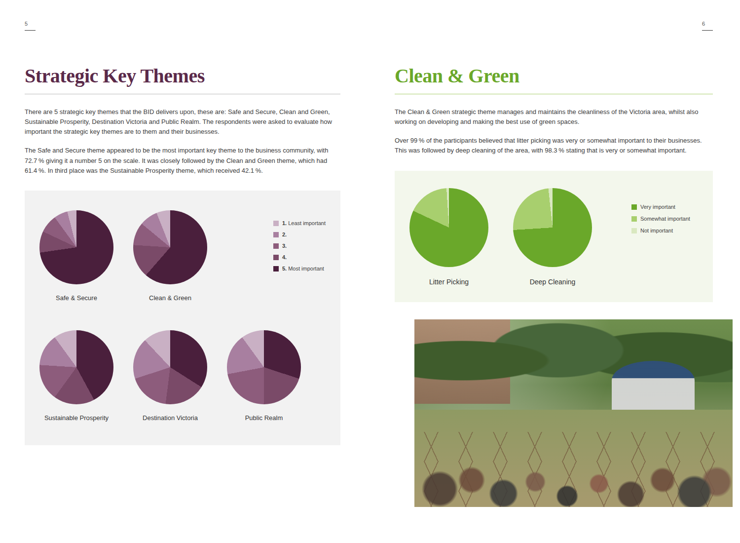5
Strategic Key Themes
There are 5 strategic key themes that the BID delivers upon, these are: Safe and Secure, Clean and Green, Sustainable Prosperity, Destination Victoria and Public Realm. The respondents were asked to evaluate how important the strategic key themes are to them and their businesses.
The Safe and Secure theme appeared to be the most important key theme to the business community, with 72.7 % giving it a number 5 on the scale. It was closely followed by the Clean and Green theme, which had 61.4 %. In third place was the Sustainable Prosperity theme, which received 42.1 %.
Safe & Secure
Clean & Green
1. Least important
2.
3.
4.
5. Most important
Sustainable Prosperity
Destination Victoria
Public Realm
6
Clean & Green
The Clean & Green strategic theme manages and maintains the cleanliness of the Victoria area, whilst also working on developing and making the best use of green spaces.
Over 99 % of the participants believed that litter picking was very or somewhat important to their businesses. This was followed by deep cleaning of the area, with 98.3 % stating that is very or somewhat important.
Litter Picking
Deep Cleaning
Very important
Somewhat important
Not important